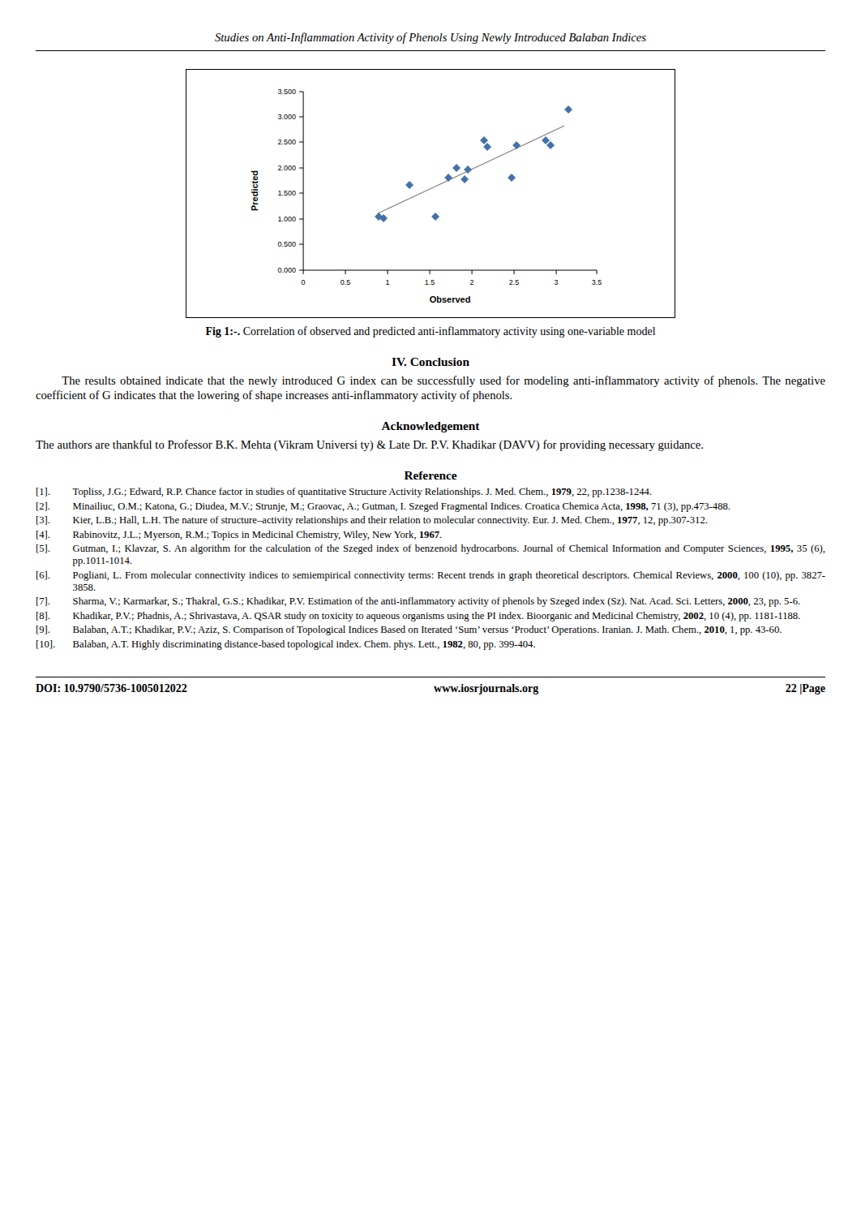Studies on Anti-Inflammation Activity of Phenols Using Newly Introduced Balaban Indices
3.500 3.000 2.500 2.000 1.500 1.000 0.500 0.000 0 0.5 1 1.5 2 2.5 3 3.5 Predicted Observed
Fig 1:-. Correlation of observed and predicted anti-inflammatory activity using one-variable model
IV. Conclusion
The results obtained indicate that the newly introduced G index can be successfully used for modeling anti-inflammatory activity of phenols. The negative coefficient of G indicates that the lowering of shape increases anti-inflammatory activity of phenols.
Acknowledgement
The authors are thankful to Professor B.K. Mehta (Vikram Universi ty) & Late Dr. P.V. Khadikar (DAVV) for providing necessary guidance.
Reference
[1]. Topliss, J.G.; Edward, R.P. Chance factor in studies of quantitative Structure Activity Relationships. J. Med. Chem., 1979, 22, pp.1238-1244.
[2]. Minailiuc, O.M.; Katona, G.; Diudea, M.V.; Strunje, M.; Graovac, A.; Gutman, I. Szeged Fragmental Indices. Croatica Chemica Acta, 1998, 71 (3), pp.473-488.
[3]. Kier, L.B.; Hall, L.H. The nature of structure–activity relationships and their relation to molecular connectivity. Eur. J. Med. Chem., 1977, 12, pp.307-312.
[4]. Rabinovitz, J.L.; Myerson, R.M.; Topics in Medicinal Chemistry, Wiley, New York, 1967.
[5]. Gutman, I.; Klavzar, S. An algorithm for the calculation of the Szeged index of benzenoid hydrocarbons. Journal of Chemical Information and Computer Sciences, 1995, 35 (6), pp.1011-1014.
[6]. Pogliani, L. From molecular connectivity indices to semiempirical connectivity terms: Recent trends in graph theoretical descriptors. Chemical Reviews, 2000, 100 (10), pp. 3827-3858.
[7]. Sharma, V.; Karmarkar, S.; Thakral, G.S.; Khadikar, P.V. Estimation of the anti-inflammatory activity of phenols by Szeged index (Sz). Nat. Acad. Sci. Letters, 2000, 23, pp. 5-6.
[8]. Khadikar, P.V.; Phadnis, A.; Shrivastava, A. QSAR study on toxicity to aqueous organisms using the PI index. Bioorganic and Medicinal Chemistry, 2002, 10 (4), pp. 1181-1188.
[9]. Balaban, A.T.; Khadikar, P.V.; Aziz, S. Comparison of Topological Indices Based on Iterated ‘Sum’ versus ‘Product’ Operations. Iranian. J. Math. Chem., 2010, 1, pp. 43-60.
[10]. Balaban, A.T. Highly discriminating distance-based topological index. Chem. phys. Lett., 1982, 80, pp. 399-404.
DOI: 10.9790/5736-1005012022
www.iosrjournals.org
22 |Page